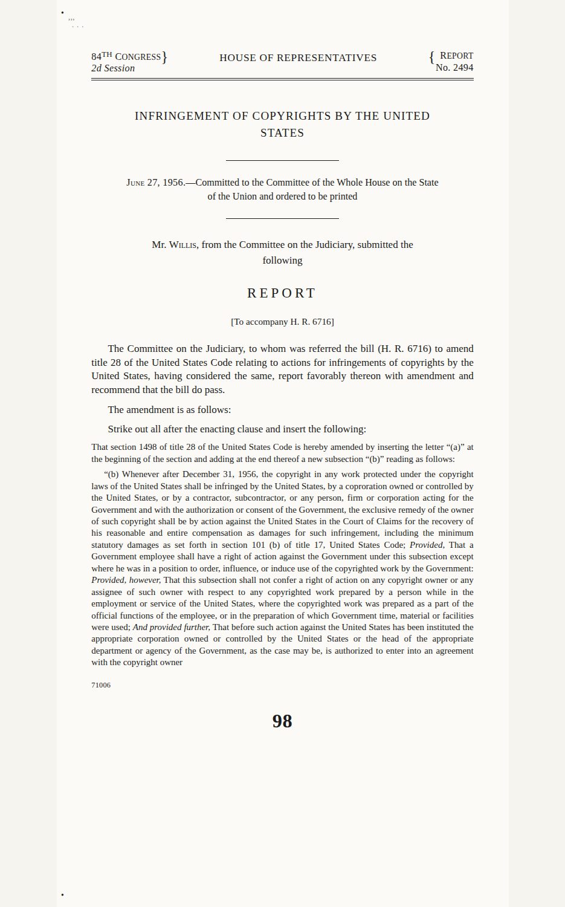•
•
’’’
· · ·
84TH CONGRESS
2d Session
}
HOUSE OF REPRESENTATIVES
{
REPORT
No. 2494
INFRINGEMENT OF COPYRIGHTS BY THE UNITED
STATES
June 27, 1956.—Committed to the Committee of the Whole House on the State
of the Union and ordered to be printed
Mr. Willis, from the Committee on the Judiciary, submitted the
following
REPORT
[To accompany H. R. 6716]
The Committee on the Judiciary, to whom was referred the bill (H. R. 6716) to amend title 28 of the United States Code relating to actions for infringements of copyrights by the United States, having considered the same, report favorably thereon with amendment and recommend that the bill do pass.
The amendment is as follows:
Strike out all after the enacting clause and insert the following:
That section 1498 of title 28 of the United States Code is hereby amended by inserting the letter “(a)” at the beginning of the section and adding at the end thereof a new subsection “(b)” reading as follows:
“(b) Whenever after December 31, 1956, the copyright in any work protected under the copyright laws of the United States shall be infringed by the United States, by a coproration owned or controlled by the United States, or by a contractor, subcontractor, or any person, firm or corporation acting for the Government and with the authorization or consent of the Government, the exclusive remedy of the owner of such copyright shall be by action against the United States in the Court of Claims for the recovery of his reasonable and entire compensation as damages for such infringement, including the minimum statutory damages as set forth in section 101 (b) of title 17, United States Code; Provided, That a Government employee shall have a right of action against the Government under this subsection except where he was in a position to order, influence, or induce use of the copyrighted work by the Government: Provided, however, That this subsection shall not confer a right of action on any copyright owner or any assignee of such owner with respect to any copyrighted work prepared by a person while in the employment or service of the United States, where the copyrighted work was prepared as a part of the official functions of the employee, or in the preparation of which Government time, material or facilities were used; And provided further, That before such action against the United States has been instituted the appropriate corporation owned or controlled by the United States or the head of the appropriate department or agency of the Government, as the case may be, is authorized to enter into an agreement with the copyright owner
71006
98